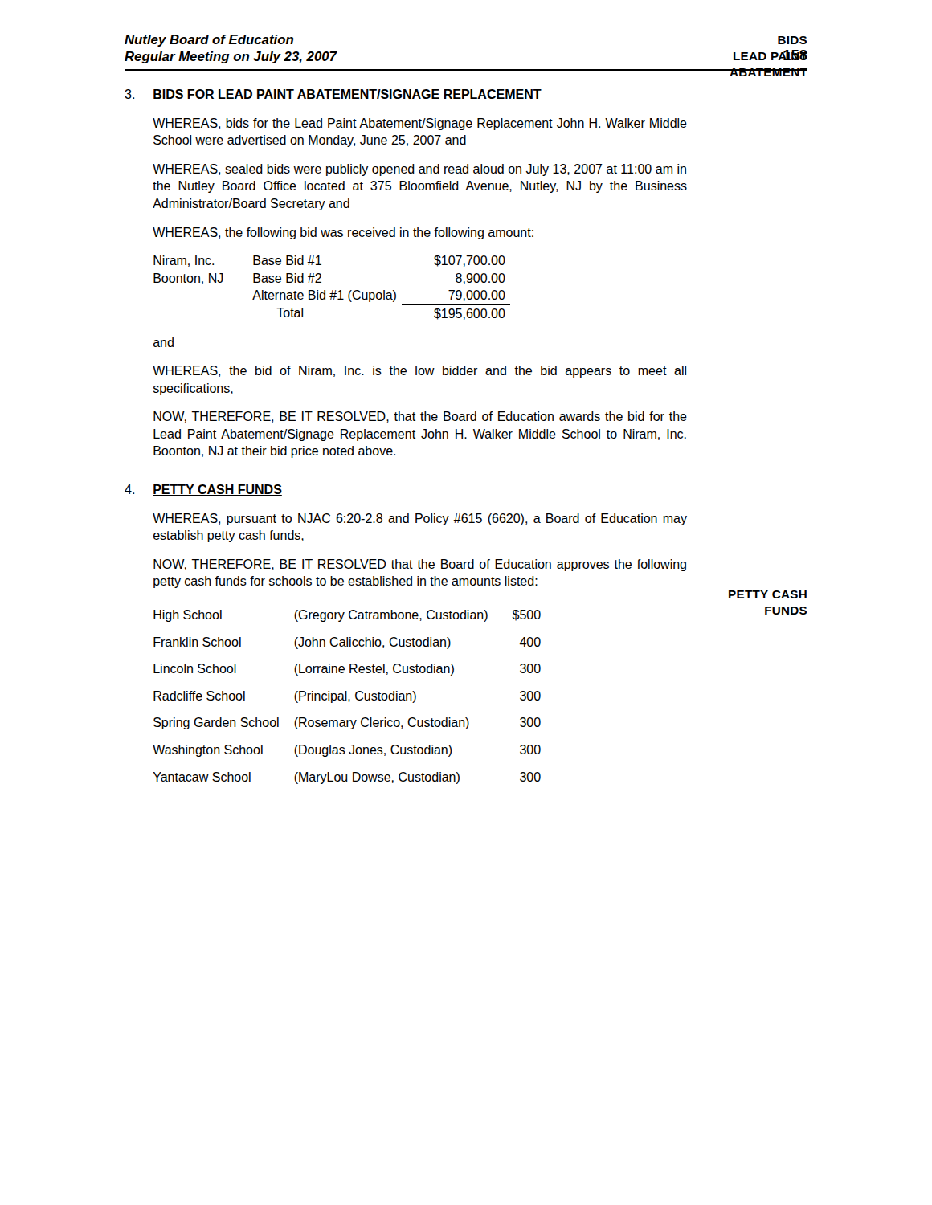Nutley Board of Education
Regular Meeting on July 23, 2007
158
BIDS
LEAD PAINT
ABATEMENT
3. BIDS FOR LEAD PAINT ABATEMENT/SIGNAGE REPLACEMENT
WHEREAS, bids for the Lead Paint Abatement/Signage Replacement John H. Walker Middle School were advertised on Monday, June 25, 2007 and
WHEREAS, sealed bids were publicly opened and read aloud on July 13, 2007 at 11:00 am in the Nutley Board Office located at 375 Bloomfield Avenue, Nutley, NJ by the Business Administrator/Board Secretary and
WHEREAS, the following bid was received in the following amount:
| Niram, Inc. | Base Bid #1 | $107,700.00 |
| Boonton, NJ | Base Bid #2 | 8,900.00 |
| | Alternate Bid #1 (Cupola) | 79,000.00 |
| | Total | $195,600.00 |
and
WHEREAS, the bid of Niram, Inc. is the low bidder and the bid appears to meet all specifications,
NOW, THEREFORE, BE IT RESOLVED, that the Board of Education awards the bid for the Lead Paint Abatement/Signage Replacement John H. Walker Middle School to Niram, Inc. Boonton, NJ at their bid price noted above.
4. PETTY CASH FUNDS
WHEREAS, pursuant to NJAC 6:20-2.8 and Policy #615 (6620), a Board of Education may establish petty cash funds,
NOW, THEREFORE, BE IT RESOLVED that the Board of Education approves the following petty cash funds for schools to be established in the amounts listed:
| High School | (Gregory Catrambone, Custodian) | $500 |
| Franklin School | (John Calicchio, Custodian) | 400 |
| Lincoln School | (Lorraine Restel, Custodian) | 300 |
| Radcliffe School | (Principal, Custodian) | 300 |
| Spring Garden School | (Rosemary Clerico, Custodian) | 300 |
| Washington School | (Douglas Jones, Custodian) | 300 |
| Yantacaw School | (MaryLou Dowse, Custodian) | 300 |
PETTY CASH
FUNDS